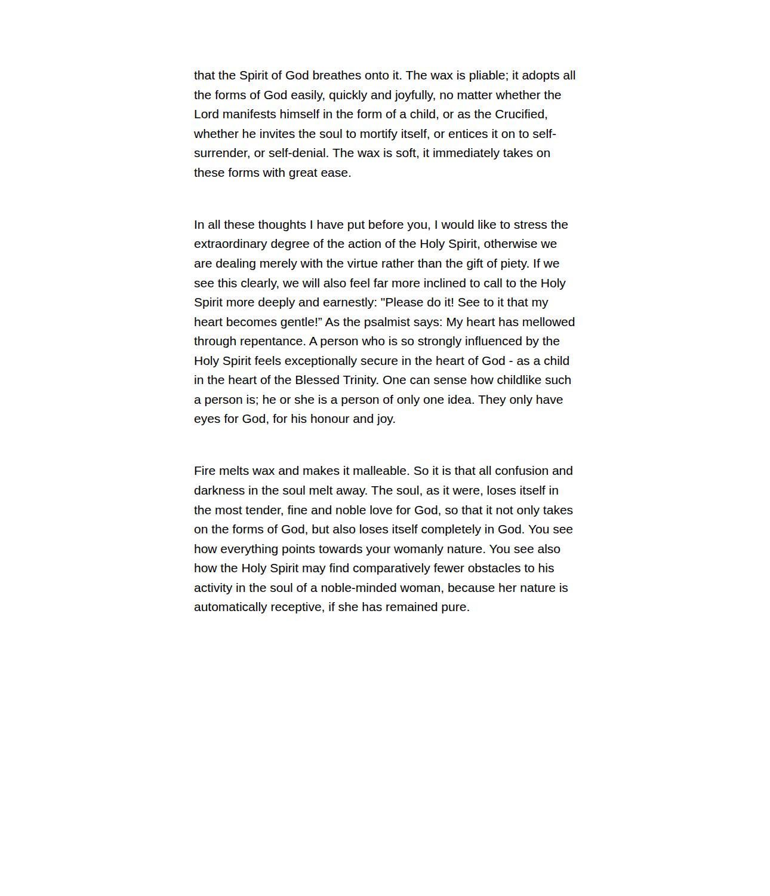that the Spirit of God breathes onto it. The wax is pliable; it adopts all the forms of God easily, quickly and joyfully, no matter whether the Lord manifests himself in the form of a child, or as the Crucified, whether he invites the soul to mortify itself, or entices it on to self-surrender, or self-denial. The wax is soft, it immediately takes on these forms with great ease.
In all these thoughts I have put before you, I would like to stress the extraordinary degree of the action of the Holy Spirit, otherwise we are dealing merely with the virtue rather than the gift of piety. If we see this clearly, we will also feel far more inclined to call to the Holy Spirit more deeply and earnestly: "Please do it! See to it that my heart becomes gentle!” As the psalmist says: My heart has mellowed through repentance. A person who is so strongly influenced by the Holy Spirit feels exceptionally secure in the heart of God - as a child in the heart of the Blessed Trinity. One can sense how childlike such a person is; he or she is a person of only one idea. They only have eyes for God, for his honour and joy.
Fire melts wax and makes it malleable. So it is that all confusion and darkness in the soul melt away. The soul, as it were, loses itself in the most tender, fine and noble love for God, so that it not only takes on the forms of God, but also loses itself completely in God. You see how everything points towards your womanly nature. You see also how the Holy Spirit may find comparatively fewer obstacles to his activity in the soul of a noble-minded woman, because her nature is automatically receptive, if she has remained pure.